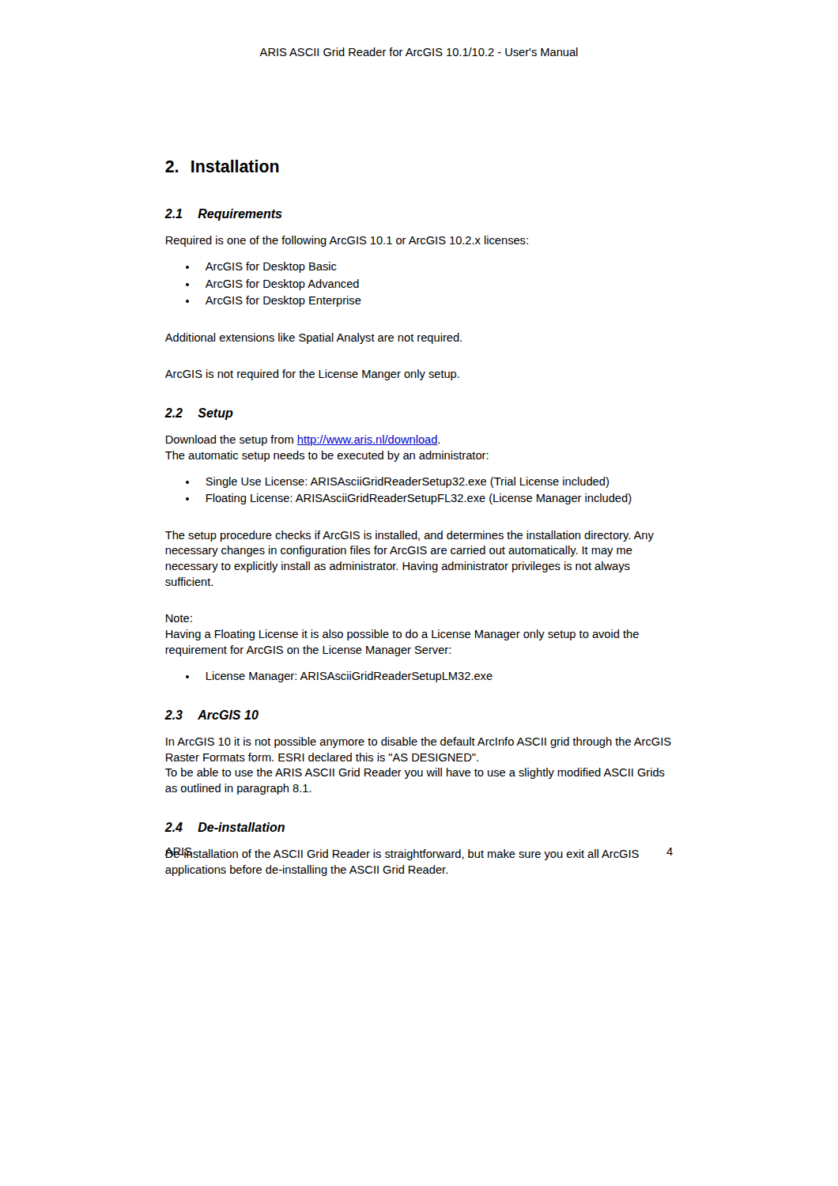ARIS ASCII Grid Reader for ArcGIS 10.1/10.2 - User's Manual
2. Installation
2.1 Requirements
Required is one of the following ArcGIS 10.1 or ArcGIS 10.2.x licenses:
ArcGIS for Desktop Basic
ArcGIS for Desktop Advanced
ArcGIS for Desktop Enterprise
Additional extensions like Spatial Analyst are not required.
ArcGIS is not required for the License Manger only setup.
2.2 Setup
Download the setup from http://www.aris.nl/download.
The automatic setup needs to be executed by an administrator:
Single Use License: ARISAsciiGridReaderSetup32.exe (Trial License included)
Floating License: ARISAsciiGridReaderSetupFL32.exe (License Manager included)
The setup procedure checks if ArcGIS is installed, and determines the installation directory. Any necessary changes in configuration files for ArcGIS are carried out automatically. It may me necessary to explicitly install as administrator. Having administrator privileges is not always sufficient.
Note:
Having a Floating License it is also possible to do a License Manager only setup to avoid the requirement for ArcGIS on the License Manager Server:
License Manager: ARISAsciiGridReaderSetupLM32.exe
2.3 ArcGIS 10
In ArcGIS 10 it is not possible anymore to disable the default ArcInfo ASCII grid through the ArcGIS Raster Formats form. ESRI declared this is "AS DESIGNED".
To be able to use the ARIS ASCII Grid Reader you will have to use a slightly modified ASCII Grids as outlined in paragraph 8.1.
2.4 De-installation
De-installation of the ASCII Grid Reader is straightforward, but make sure you exit all ArcGIS applications before de-installing the ASCII Grid Reader.
ARIS 4